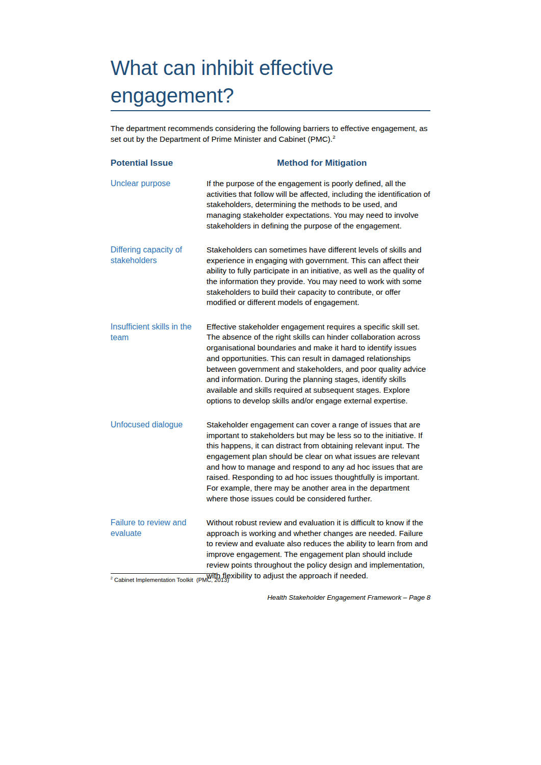What can inhibit effective engagement?
The department recommends considering the following barriers to effective engagement, as set out by the Department of Prime Minister and Cabinet (PMC).2
| Potential Issue | Method for Mitigation |
| --- | --- |
| Unclear purpose | If the purpose of the engagement is poorly defined, all the activities that follow will be affected, including the identification of stakeholders, determining the methods to be used, and managing stakeholder expectations. You may need to involve stakeholders in defining the purpose of the engagement. |
| Differing capacity of stakeholders | Stakeholders can sometimes have different levels of skills and experience in engaging with government. This can affect their ability to fully participate in an initiative, as well as the quality of the information they provide. You may need to work with some stakeholders to build their capacity to contribute, or offer modified or different models of engagement. |
| Insufficient skills in the team | Effective stakeholder engagement requires a specific skill set. The absence of the right skills can hinder collaboration across organisational boundaries and make it hard to identify issues and opportunities. This can result in damaged relationships between government and stakeholders, and poor quality advice and information. During the planning stages, identify skills available and skills required at subsequent stages. Explore options to develop skills and/or engage external expertise. |
| Unfocused dialogue | Stakeholder engagement can cover a range of issues that are important to stakeholders but may be less so to the initiative. If this happens, it can distract from obtaining relevant input. The engagement plan should be clear on what issues are relevant and how to manage and respond to any ad hoc issues that are raised. Responding to ad hoc issues thoughtfully is important. For example, there may be another area in the department where those issues could be considered further. |
| Failure to review and evaluate | Without robust review and evaluation it is difficult to know if the approach is working and whether changes are needed. Failure to review and evaluate also reduces the ability to learn from and improve engagement. The engagement plan should include review points throughout the policy design and implementation, with flexibility to adjust the approach if needed. |
2 Cabinet Implementation Toolkit (PMC, 2013)
Health Stakeholder Engagement Framework – Page 8